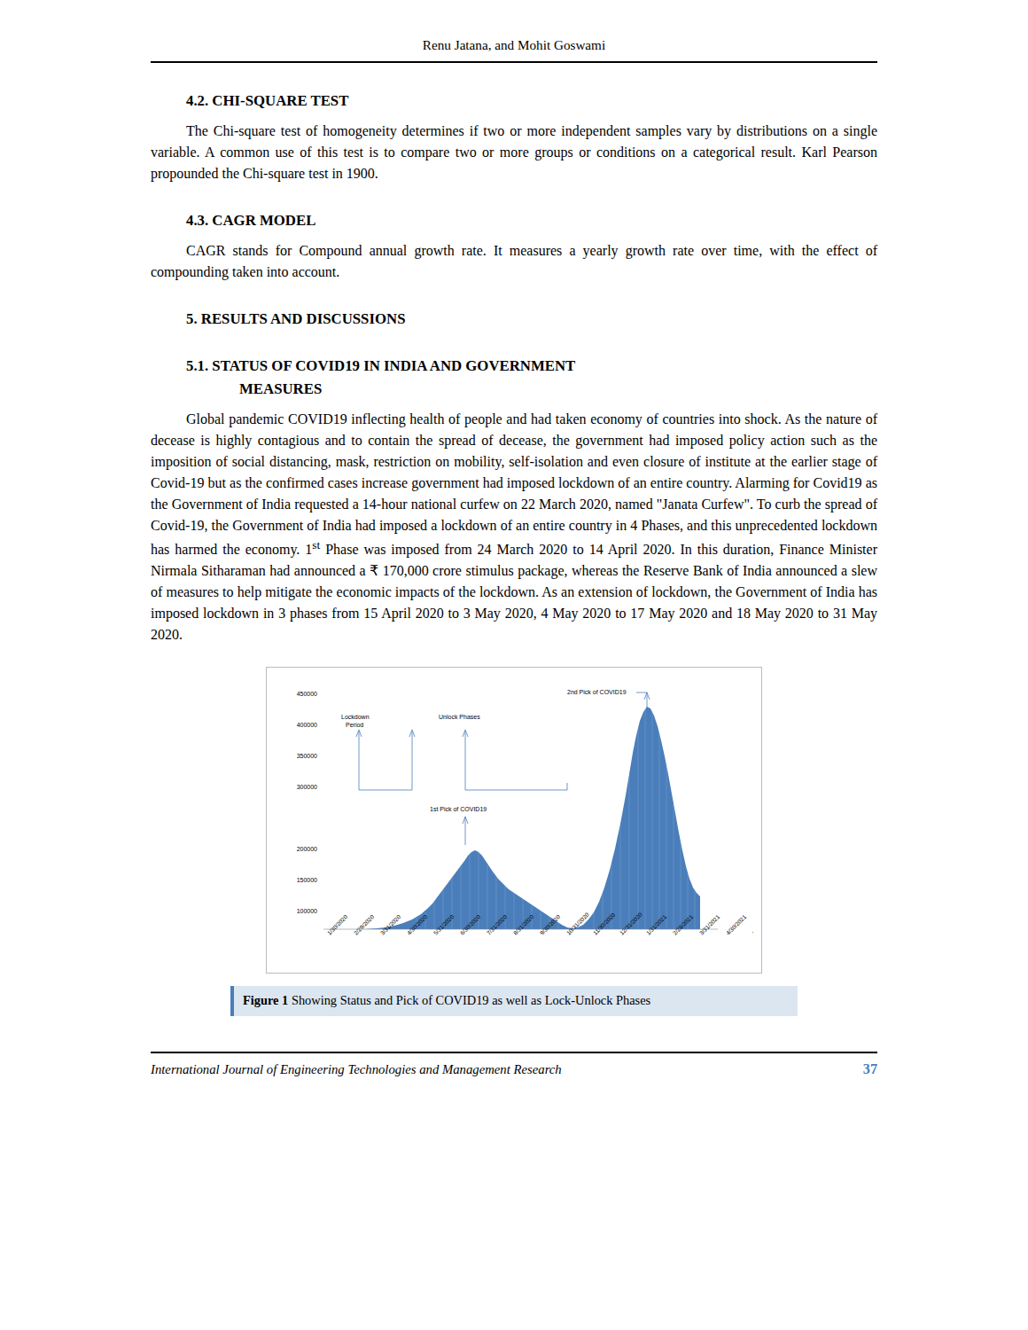Renu Jatana, and Mohit Goswami
4.2. CHI-SQUARE TEST
The Chi-square test of homogeneity determines if two or more independent samples vary by distributions on a single variable. A common use of this test is to compare two or more groups or conditions on a categorical result. Karl Pearson propounded the Chi-square test in 1900.
4.3. CAGR MODEL
CAGR stands for Compound annual growth rate. It measures a yearly growth rate over time, with the effect of compounding taken into account.
5. RESULTS AND DISCUSSIONS
5.1. STATUS OF COVID19 IN INDIA AND GOVERNMENTMEASURES
Global pandemic COVID19 inflecting health of people and had taken economy of countries into shock. As the nature of decease is highly contagious and to contain the spread of decease, the government had imposed policy action such as the imposition of social distancing, mask, restriction on mobility, self-isolation and even closure of institute at the earlier stage of Covid-19 but as the confirmed cases increase government had imposed lockdown of an entire country. Alarming for Covid19 as the Government of India requested a 14-hour national curfew on 22 March 2020, named "Janata Curfew". To curb the spread of Covid-19, the Government of India had imposed a lockdown of an entire country in 4 Phases, and this unprecedented lockdown has harmed the economy. 1st Phase was imposed from 24 March 2020 to 14 April 2020. In this duration, Finance Minister Nirmala Sitharaman had announced a ₹ 170,000 crore stimulus package, whereas the Reserve Bank of India announced a slew of measures to help mitigate the economic impacts of the lockdown. As an extension of lockdown, the Government of India has imposed lockdown in 3 phases from 15 April 2020 to 3 May 2020, 4 May 2020 to 17 May 2020 and 18 May 2020 to 31 May 2020.
450000 400000 350000 300000 200000 150000 100000 Lockdown Period Unlock Phases 2nd Pick of COVID19 1st Pick of COVID19 1/30/2020 2/29/2020 3/31/2020 4/30/2020 5/31/2020 6/30/2020 7/31/2020 8/31/2020 9/30/2020 10/31/2020 11/30/2020 12/31/2020 1/31/2021 2/28/2021 3/31/2021 4/30/2021 5/21/2021
Figure 1 Showing Status and Pick of COVID19 as well as Lock-Unlock Phases
International Journal of Engineering Technologies and Management Research 37